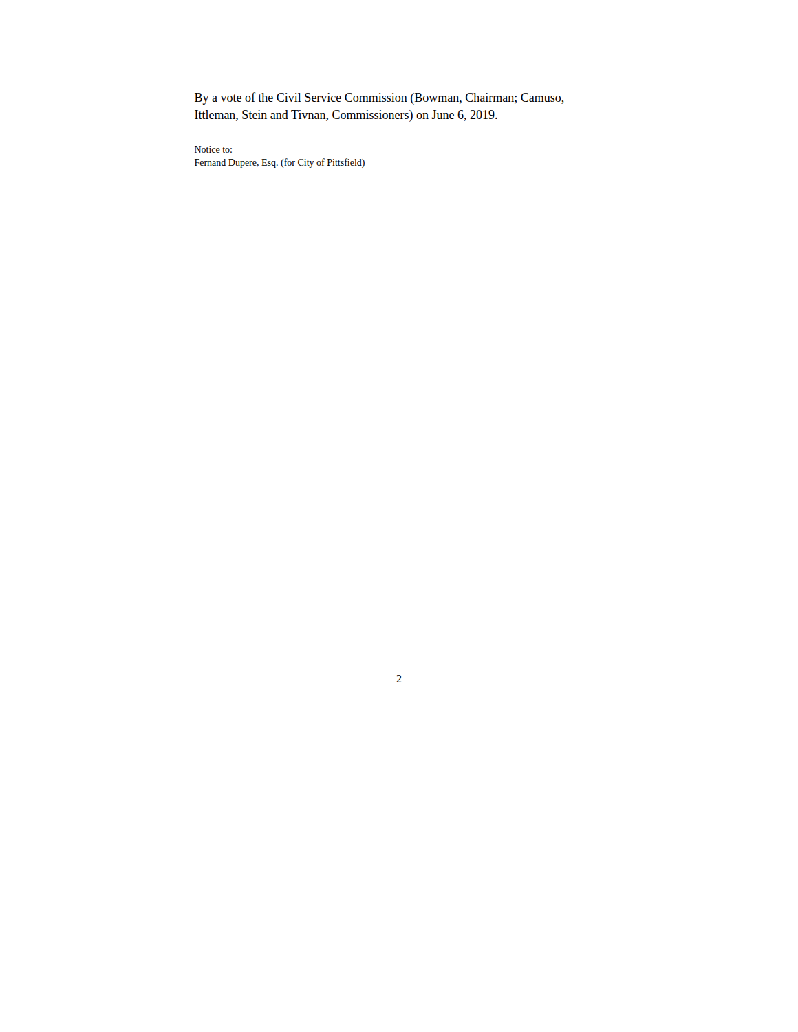By a vote of the Civil Service Commission (Bowman, Chairman; Camuso, Ittleman, Stein and Tivnan, Commissioners) on June 6, 2019.
Notice to:
Fernand Dupere, Esq. (for City of Pittsfield)
2